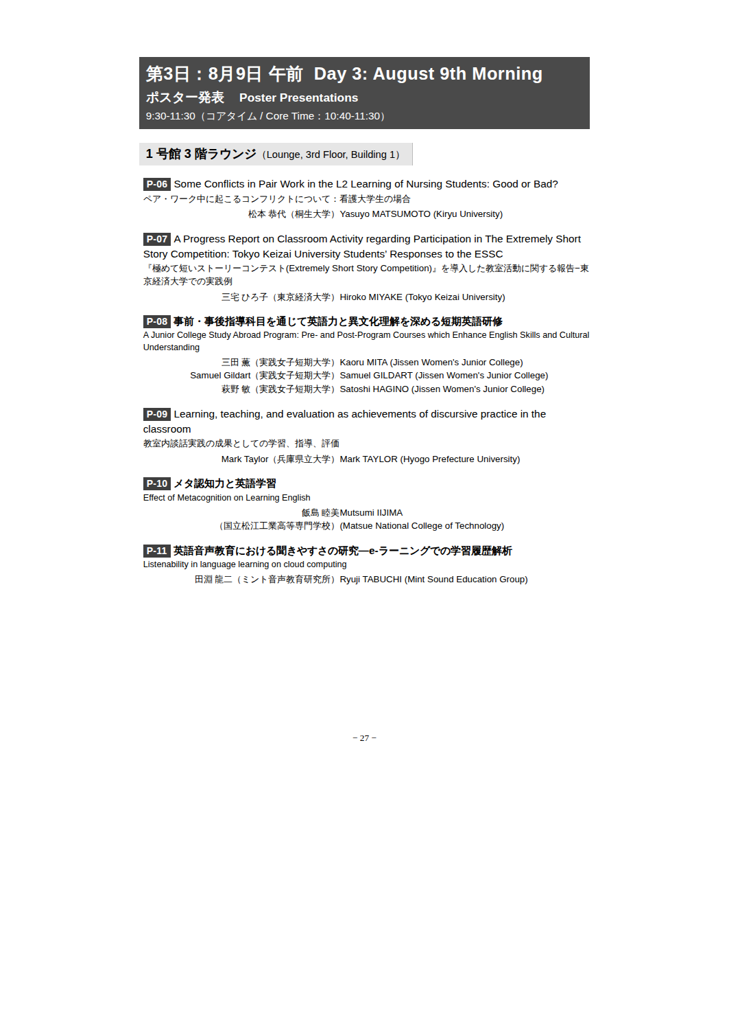第3日：8月9日 午前 Day 3: August 9th Morning
ポスター発表 Poster Presentations
9:30-11:30（コアタイム / Core Time：10:40-11:30）
1 号館 3 階ラウンジ（Lounge, 3rd Floor, Building 1）
P-06 Some Conflicts in Pair Work in the L2 Learning of Nursing Students: Good or Bad?
ペア・ワーク中に起こるコンフリクトについて：看護大学生の場合
| 松本 恭代（桐生大学） | Yasuyo MATSUMOTO (Kiryu University) |
P-07 A Progress Report on Classroom Activity regarding Participation in The Extremely Short Story Competition: Tokyo Keizai University Students’ Responses to the ESSC
『極めて短いストーリーコンテスト(Extremely Short Story Competition)』を導入した教室活動に関する報告−東京経済大学での実践例
| 三宅 ひろ子（東京経済大学） | Hiroko MIYAKE (Tokyo Keizai University) |
P-08 事前・事後指導科目を通じて英語力と異文化理解を深める短期英語研修
A Junior College Study Abroad Program: Pre- and Post-Program Courses which Enhance English Skills and Cultural Understanding
| 三田 薫（実践女子短期大学） | Kaoru MITA (Jissen Women's Junior College) |
| Samuel Gildart（実践女子短期大学） | Samuel GILDART (Jissen Women's Junior College) |
| 萩野 敏（実践女子短期大学） | Satoshi HAGINO (Jissen Women's Junior College) |
P-09 Learning, teaching, and evaluation as achievements of discursive practice in the classroom
教室内談話実践の成果としての学習、指導、評価
| Mark Taylor（兵庫県立大学） | Mark TAYLOR (Hyogo Prefecture University) |
P-10 メタ認知力と英語学習
Effect of Metacognition on Learning English
| 飯島 睦美 | Mutsumi IIJIMA |
| （国立松江工業高等専門学校） | (Matsue National College of Technology) |
P-11 英語音声教育における聞きやすさの研究—e-ラーニングでの学習履歴解析
Listenability in language learning on cloud computing
| 田淵 龍二（ミント音声教育研究所） | Ryuji TABUCHI (Mint Sound Education Group) |
− 27 −